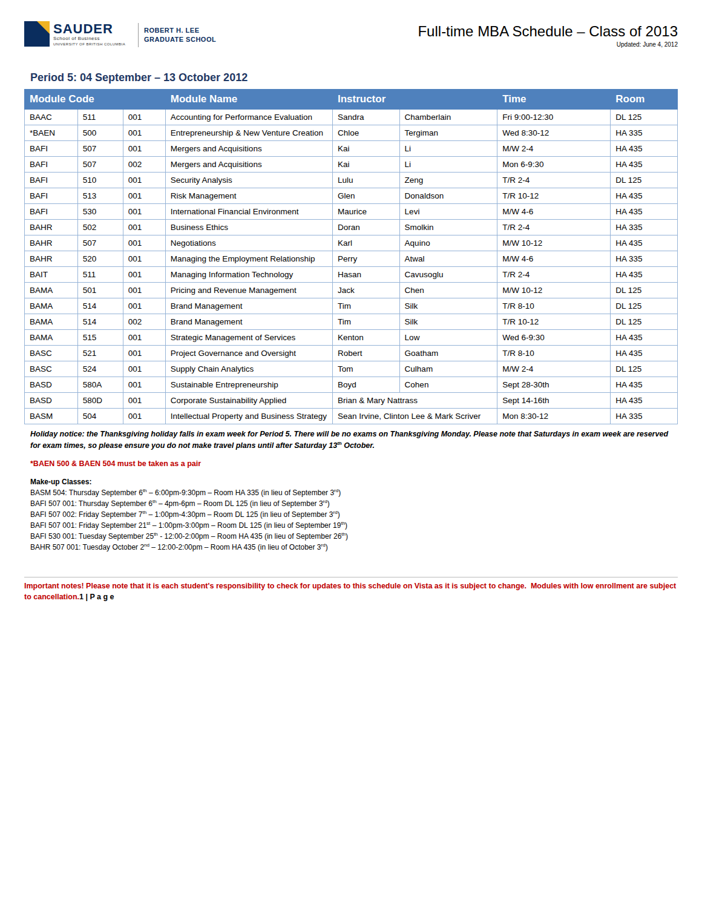| | SAUDER School of Business UNIVERSITY OF BRITISH COLUMBIA | | ROBERT H. LEE GRADUATE SCHOOL |
Full-time MBA Schedule – Class of 2013
Updated: June 4, 2012
Period 5: 04 September – 13 October 2012
| Module Code | Module Name | Instructor | Time | Room |
| --- | --- | --- | --- | --- |
| BAAC | 511 | 001 | Accounting for Performance Evaluation | Sandra | Chamberlain | Fri 9:00-12:30 | DL 125 |
| *BAEN | 500 | 001 | Entrepreneurship & New Venture Creation | Chloe | Tergiman | Wed 8:30-12 | HA 335 |
| BAFI | 507 | 001 | Mergers and Acquisitions | Kai | Li | M/W 2-4 | HA 435 |
| BAFI | 507 | 002 | Mergers and Acquisitions | Kai | Li | Mon 6-9:30 | HA 435 |
| BAFI | 510 | 001 | Security Analysis | Lulu | Zeng | T/R 2-4 | DL 125 |
| BAFI | 513 | 001 | Risk Management | Glen | Donaldson | T/R 10-12 | HA 435 |
| BAFI | 530 | 001 | International Financial Environment | Maurice | Levi | M/W 4-6 | HA 435 |
| BAHR | 502 | 001 | Business Ethics | Doran | Smolkin | T/R 2-4 | HA 335 |
| BAHR | 507 | 001 | Negotiations | Karl | Aquino | M/W 10-12 | HA 435 |
| BAHR | 520 | 001 | Managing the Employment Relationship | Perry | Atwal | M/W 4-6 | HA 335 |
| BAIT | 511 | 001 | Managing Information Technology | Hasan | Cavusoglu | T/R 2-4 | HA 435 |
| BAMA | 501 | 001 | Pricing and Revenue Management | Jack | Chen | M/W 10-12 | DL 125 |
| BAMA | 514 | 001 | Brand Management | Tim | Silk | T/R 8-10 | DL 125 |
| BAMA | 514 | 002 | Brand Management | Tim | Silk | T/R 10-12 | DL 125 |
| BAMA | 515 | 001 | Strategic Management of Services | Kenton | Low | Wed 6-9:30 | HA 435 |
| BASC | 521 | 001 | Project Governance and Oversight | Robert | Goatham | T/R 8-10 | HA 435 |
| BASC | 524 | 001 | Supply Chain Analytics | Tom | Culham | M/W 2-4 | DL 125 |
| BASD | 580A | 001 | Sustainable Entrepreneurship | Boyd | Cohen | Sept 28-30th | HA 435 |
| BASD | 580D | 001 | Corporate Sustainability Applied | Brian & Mary Nattrass | Sept 14-16th | HA 435 |
| BASM | 504 | 001 | Intellectual Property and Business Strategy | Sean Irvine, Clinton Lee & Mark Scriver | Mon 8:30-12 | HA 335 |
Holiday notice: the Thanksgiving holiday falls in exam week for Period 5. There will be no exams on Thanksgiving Monday. Please note that Saturdays in exam week are reserved for exam times, so please ensure you do not make travel plans until after Saturday 13th October.
*BAEN 500 & BAEN 504 must be taken as a pair
Make-up Classes:
BASM 504: Thursday September 6th – 6:00pm-9:30pm – Room HA 335 (in lieu of September 3rd)
BAFI 507 001: Thursday September 6th – 4pm-6pm – Room DL 125 (in lieu of September 3rd)
BAFI 507 002: Friday September 7th – 1:00pm-4:30pm – Room DL 125 (in lieu of September 3rd)
BAFI 507 001: Friday September 21st – 1:00pm-3:00pm – Room DL 125 (in lieu of September 19th)
BAFI 530 001: Tuesday September 25th - 12:00-2:00pm – Room HA 435 (in lieu of September 26th)
BAHR 507 001: Tuesday October 2nd – 12:00-2:00pm – Room HA 435 (in lieu of October 3rd)
Important notes! Please note that it is each student's responsibility to check for updates to this schedule on Vista as it is subject to change. Modules with low enrollment are subject to cancellation.1 | P a g e